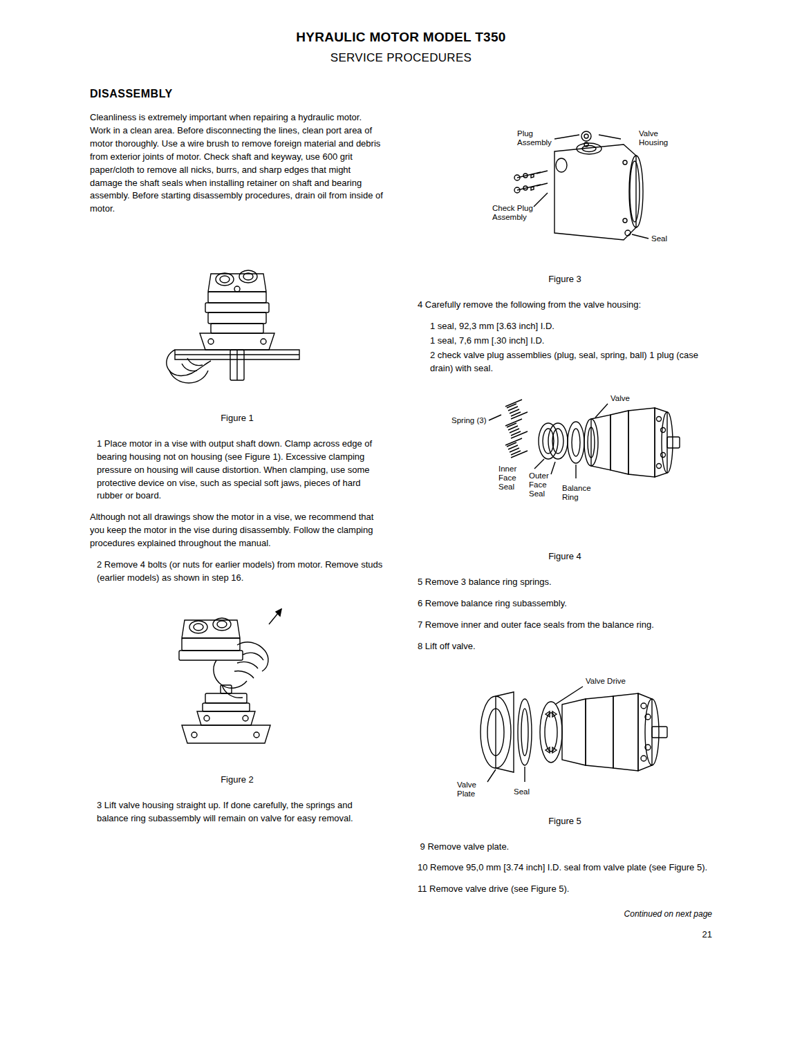HYRAULIC MOTOR MODEL T350
SERVICE PROCEDURES
DISASSEMBLY
Cleanliness is extremely important when repairing a hydraulic motor. Work in a clean area. Before disconnecting the lines, clean port area of motor thoroughly. Use a wire brush to remove foreign material and debris from exterior joints of motor. Check shaft and keyway, use 600 grit paper/cloth to remove all nicks, burrs, and sharp edges that might damage the shaft seals when installing retainer on shaft and bearing assembly. Before starting disassembly procedures, drain oil from inside of motor.
Figure 1
1 Place motor in a vise with output shaft down. Clamp across edge of bearing housing not on housing (see Figure 1). Excessive clamping pressure on housing will cause distortion. When clamping, use some protective device on vise, such as special soft jaws, pieces of hard rubber or board.
Although not all drawings show the motor in a vise, we recommend that you keep the motor in the vise during disassembly. Follow the clamping procedures explained throughout the manual.
2 Remove 4 bolts (or nuts for earlier models) from motor. Remove studs (earlier models) as shown in step 16.
Figure 2
3 Lift valve housing straight up. If done carefully, the springs and balance ring subassembly will remain on valve for easy removal.
Plug Assembly Valve Housing Check Plug Assembly Seal
Figure 3
4 Carefully remove the following from the valve housing:
1 seal, 92,3 mm [3.63 inch] I.D.
1 seal, 7,6 mm [.30 inch] I.D.
2 check valve plug assemblies (plug, seal, spring, ball) 1 plug (case drain) with seal.
Spring (3) Inner Face Seal Outer Face Seal Balance Ring Valve
Figure 4
5 Remove 3 balance ring springs.
6 Remove balance ring subassembly.
7 Remove inner and outer face seals from the balance ring.
8 Lift off valve.
Valve Drive Valve Plate Seal
Figure 5
9 Remove valve plate.
10 Remove 95,0 mm [3.74 inch] I.D. seal from valve plate (see Figure 5).
11 Remove valve drive (see Figure 5).
Continued on next page
21